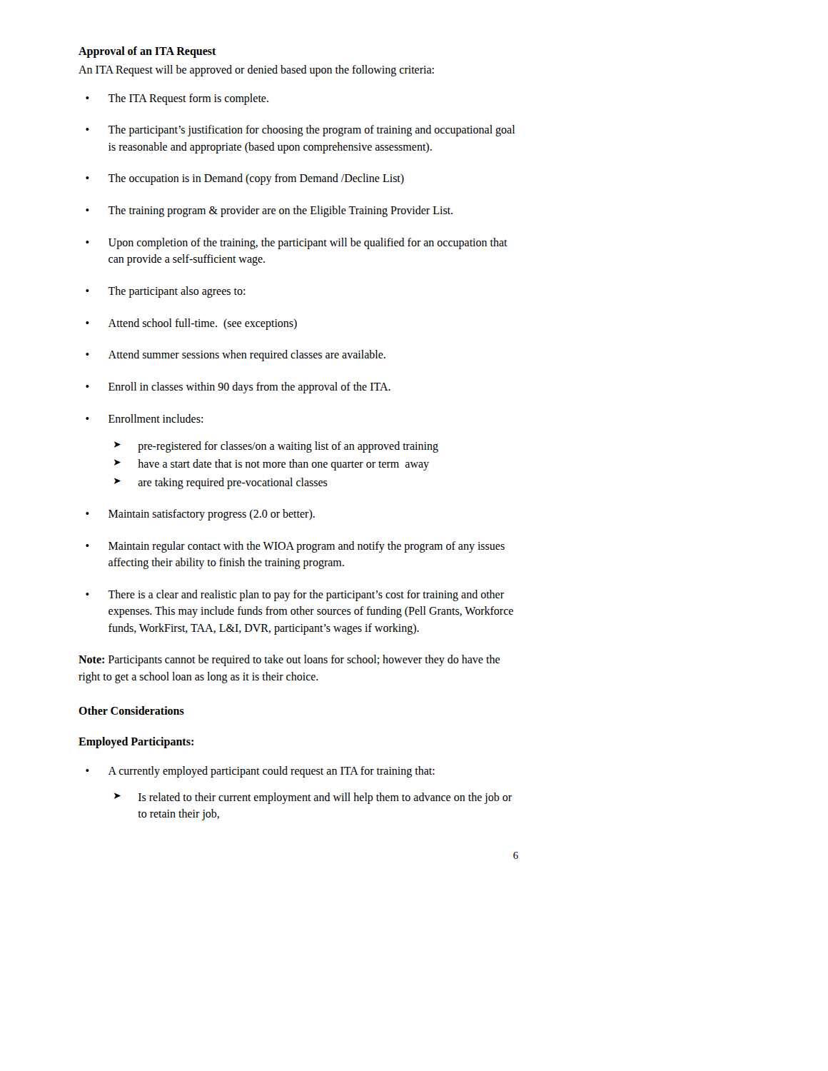Approval of an ITA Request
An ITA Request will be approved or denied based upon the following criteria:
The ITA Request form is complete.
The participant’s justification for choosing the program of training and occupational goal is reasonable and appropriate (based upon comprehensive assessment).
The occupation is in Demand (copy from Demand /Decline List)
The training program & provider are on the Eligible Training Provider List.
Upon completion of the training, the participant will be qualified for an occupation that can provide a self-sufficient wage.
The participant also agrees to:
Attend school full-time. (see exceptions)
Attend summer sessions when required classes are available.
Enroll in classes within 90 days from the approval of the ITA.
Enrollment includes:
pre-registered for classes/on a waiting list of an approved training
have a start date that is not more than one quarter or term away
are taking required pre-vocational classes
Maintain satisfactory progress (2.0 or better).
Maintain regular contact with the WIOA program and notify the program of any issues affecting their ability to finish the training program.
There is a clear and realistic plan to pay for the participant’s cost for training and other expenses. This may include funds from other sources of funding (Pell Grants, Workforce funds, WorkFirst, TAA, L&I, DVR, participant’s wages if working).
Note: Participants cannot be required to take out loans for school; however they do have the right to get a school loan as long as it is their choice.
Other Considerations
Employed Participants:
A currently employed participant could request an ITA for training that:
Is related to their current employment and will help them to advance on the job or to retain their job,
6